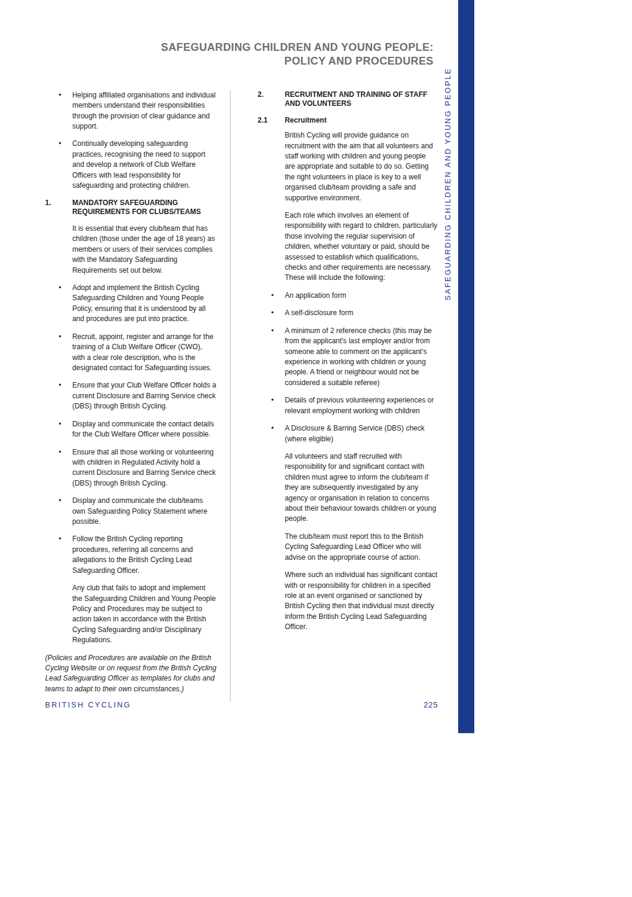Safeguarding Children and Young People
SAFEGUARDING CHILDREN AND YOUNG PEOPLE:
POLICY AND PROCEDURES
Helping affiliated organisations and individual members understand their responsibilities through the provision of clear guidance and support.
Continually developing safeguarding practices, recognising the need to support and develop a network of Club Welfare Officers with lead responsibility for safeguarding and protecting children.
1. MANDATORY SAFEGUARDING REQUIREMENTS FOR CLUBS/TEAMS
It is essential that every club/team that has children (those under the age of 18 years) as members or users of their services complies with the Mandatory Safeguarding Requirements set out below.
Adopt and implement the British Cycling Safeguarding Children and Young People Policy, ensuring that it is understood by all and procedures are put into practice.
Recruit, appoint, register and arrange for the training of a Club Welfare Officer (CWO), with a clear role description, who is the designated contact for Safeguarding issues.
Ensure that your Club Welfare Officer holds a current Disclosure and Barring Service check (DBS) through British Cycling.
Display and communicate the contact details for the Club Welfare Officer where possible.
Ensure that all those working or volunteering with children in Regulated Activity hold a current Disclosure and Barring Service check (DBS) through British Cycling.
Display and communicate the club/teams own Safeguarding Policy Statement where possible.
Follow the British Cycling reporting procedures, referring all concerns and allegations to the British Cycling Lead Safeguarding Officer.
Any club that fails to adopt and implement the Safeguarding Children and Young People Policy and Procedures may be subject to action taken in accordance with the British Cycling Safeguarding and/or Disciplinary Regulations.
(Policies and Procedures are available on the British Cycling Website or on request from the British Cycling Lead Safeguarding Officer as templates for clubs and teams to adapt to their own circumstances.)
2. RECRUITMENT AND TRAINING OF STAFF AND VOLUNTEERS
2.1 Recruitment
British Cycling will provide guidance on recruitment with the aim that all volunteers and staff working with children and young people are appropriate and suitable to do so. Getting the right volunteers in place is key to a well organised club/team providing a safe and supportive environment.
Each role which involves an element of responsibility with regard to children, particularly those involving the regular supervision of children, whether voluntary or paid, should be assessed to establish which qualifications, checks and other requirements are necessary. These will include the following:
An application form
A self-disclosure form
A minimum of 2 reference checks (this may be from the applicant's last employer and/or from someone able to comment on the applicant's experience in working with children or young people. A friend or neighbour would not be considered a suitable referee)
Details of previous volunteering experiences or relevant employment working with children
A Disclosure & Barring Service (DBS) check (where eligible)
All volunteers and staff recruited with responsibility for and significant contact with children must agree to inform the club/team if they are subsequently investigated by any agency or organisation in relation to concerns about their behaviour towards children or young people.
The club/team must report this to the British Cycling Safeguarding Lead Officer who will advise on the appropriate course of action.
Where such an individual has significant contact with or responsibility for children in a specified role at an event organised or sanctioned by British Cycling then that individual must directly inform the British Cycling Lead Safeguarding Officer.
BRITISH CYCLING 225